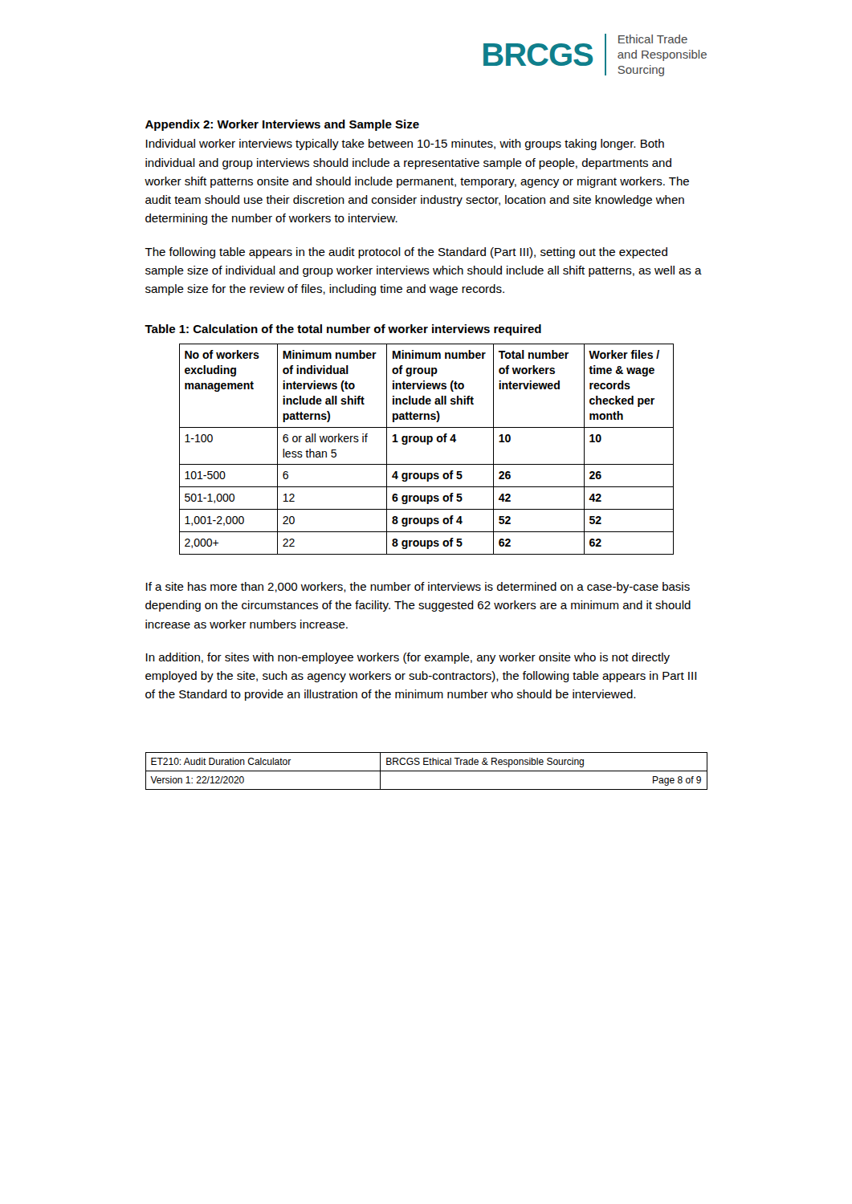BRCGS
Ethical Trade
and Responsible
Sourcing
Appendix 2: Worker Interviews and Sample Size
Individual worker interviews typically take between 10-15 minutes, with groups taking longer. Both individual and group interviews should include a representative sample of people, departments and worker shift patterns onsite and should include permanent, temporary, agency or migrant workers. The audit team should use their discretion and consider industry sector, location and site knowledge when determining the number of workers to interview.
The following table appears in the audit protocol of the Standard (Part III), setting out the expected sample size of individual and group worker interviews which should include all shift patterns, as well as a sample size for the review of files, including time and wage records.
Table 1: Calculation of the total number of worker interviews required
| No of workers excluding management | Minimum number of individual interviews (to include all shift patterns) | Minimum number of group interviews (to include all shift patterns) | Total number of workers interviewed | Worker files / time & wage records checked per month |
| --- | --- | --- | --- | --- |
| 1-100 | 6 or all workers if less than 5 | 1 group of 4 | 10 | 10 |
| 101-500 | 6 | 4 groups of 5 | 26 | 26 |
| 501-1,000 | 12 | 6 groups of 5 | 42 | 42 |
| 1,001-2,000 | 20 | 8 groups of 4 | 52 | 52 |
| 2,000+ | 22 | 8 groups of 5 | 62 | 62 |
If a site has more than 2,000 workers, the number of interviews is determined on a case-by-case basis depending on the circumstances of the facility. The suggested 62 workers are a minimum and it should increase as worker numbers increase.
In addition, for sites with non-employee workers (for example, any worker onsite who is not directly employed by the site, such as agency workers or sub-contractors), the following table appears in Part III of the Standard to provide an illustration of the minimum number who should be interviewed.
| ET210: Audit Duration Calculator | BRCGS Ethical Trade & Responsible Sourcing |
| Version 1: 22/12/2020 | Page 8 of 9 |